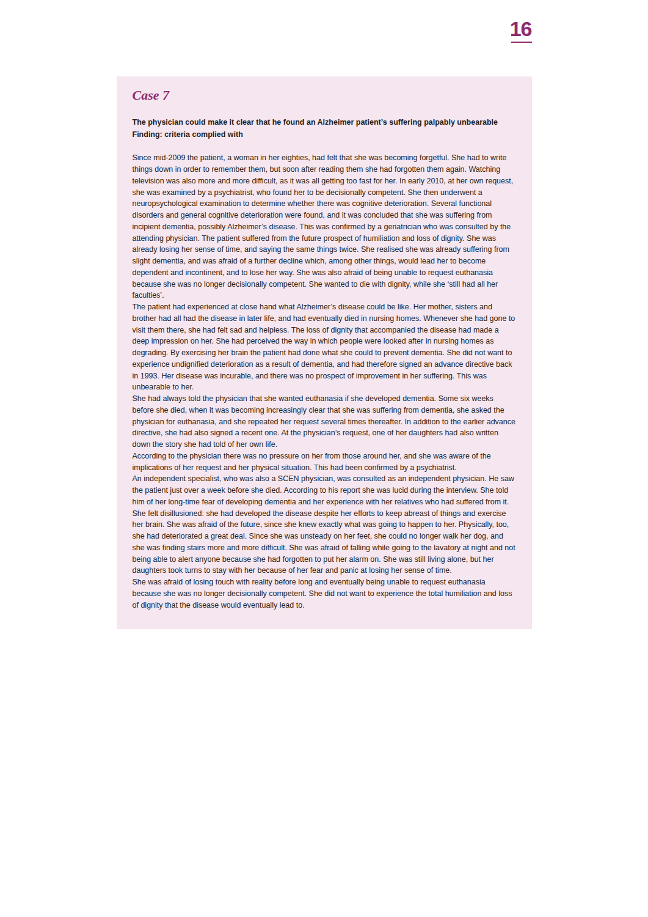16
Case 7
The physician could make it clear that he found an Alzheimer patient’s suffering palpably unbearable
Finding: criteria complied with
Since mid-2009 the patient, a woman in her eighties, had felt that she was becoming forgetful. She had to write things down in order to remember them, but soon after reading them she had forgotten them again. Watching television was also more and more difficult, as it was all getting too fast for her. In early 2010, at her own request, she was examined by a psychiatrist, who found her to be decisionally competent. She then underwent a neuropsychological examination to determine whether there was cognitive deterioration. Several functional disorders and general cognitive deterioration were found, and it was concluded that she was suffering from incipient dementia, possibly Alzheimer’s disease. This was confirmed by a geriatrician who was consulted by the attending physician. The patient suffered from the future prospect of humiliation and loss of dignity. She was already losing her sense of time, and saying the same things twice. She realised she was already suffering from slight dementia, and was afraid of a further decline which, among other things, would lead her to become dependent and incontinent, and to lose her way. She was also afraid of being unable to request euthanasia because she was no longer decisionally competent. She wanted to die with dignity, while she ‘still had all her faculties’.
The patient had experienced at close hand what Alzheimer’s disease could be like. Her mother, sisters and brother had all had the disease in later life, and had eventually died in nursing homes. Whenever she had gone to visit them there, she had felt sad and helpless. The loss of dignity that accompanied the disease had made a deep impression on her. She had perceived the way in which people were looked after in nursing homes as degrading. By exercising her brain the patient had done what she could to prevent dementia. She did not want to experience undignified deterioration as a result of dementia, and had therefore signed an advance directive back in 1993. Her disease was incurable, and there was no prospect of improvement in her suffering. This was unbearable to her.
She had always told the physician that she wanted euthanasia if she developed dementia. Some six weeks before she died, when it was becoming increasingly clear that she was suffering from dementia, she asked the physician for euthanasia, and she repeated her request several times thereafter. In addition to the earlier advance directive, she had also signed a recent one. At the physician’s request, one of her daughters had also written down the story she had told of her own life.
According to the physician there was no pressure on her from those around her, and she was aware of the implications of her request and her physical situation. This had been confirmed by a psychiatrist.
An independent specialist, who was also a SCEN physician, was consulted as an independent physician. He saw the patient just over a week before she died. According to his report she was lucid during the interview. She told him of her long-time fear of developing dementia and her experience with her relatives who had suffered from it. She felt disillusioned: she had developed the disease despite her efforts to keep abreast of things and exercise her brain. She was afraid of the future, since she knew exactly what was going to happen to her. Physically, too, she had deteriorated a great deal. Since she was unsteady on her feet, she could no longer walk her dog, and she was finding stairs more and more difficult. She was afraid of falling while going to the lavatory at night and not being able to alert anyone because she had forgotten to put her alarm on. She was still living alone, but her daughters took turns to stay with her because of her fear and panic at losing her sense of time.
She was afraid of losing touch with reality before long and eventually being unable to request euthanasia because she was no longer decisionally competent. She did not want to experience the total humiliation and loss of dignity that the disease would eventually lead to.